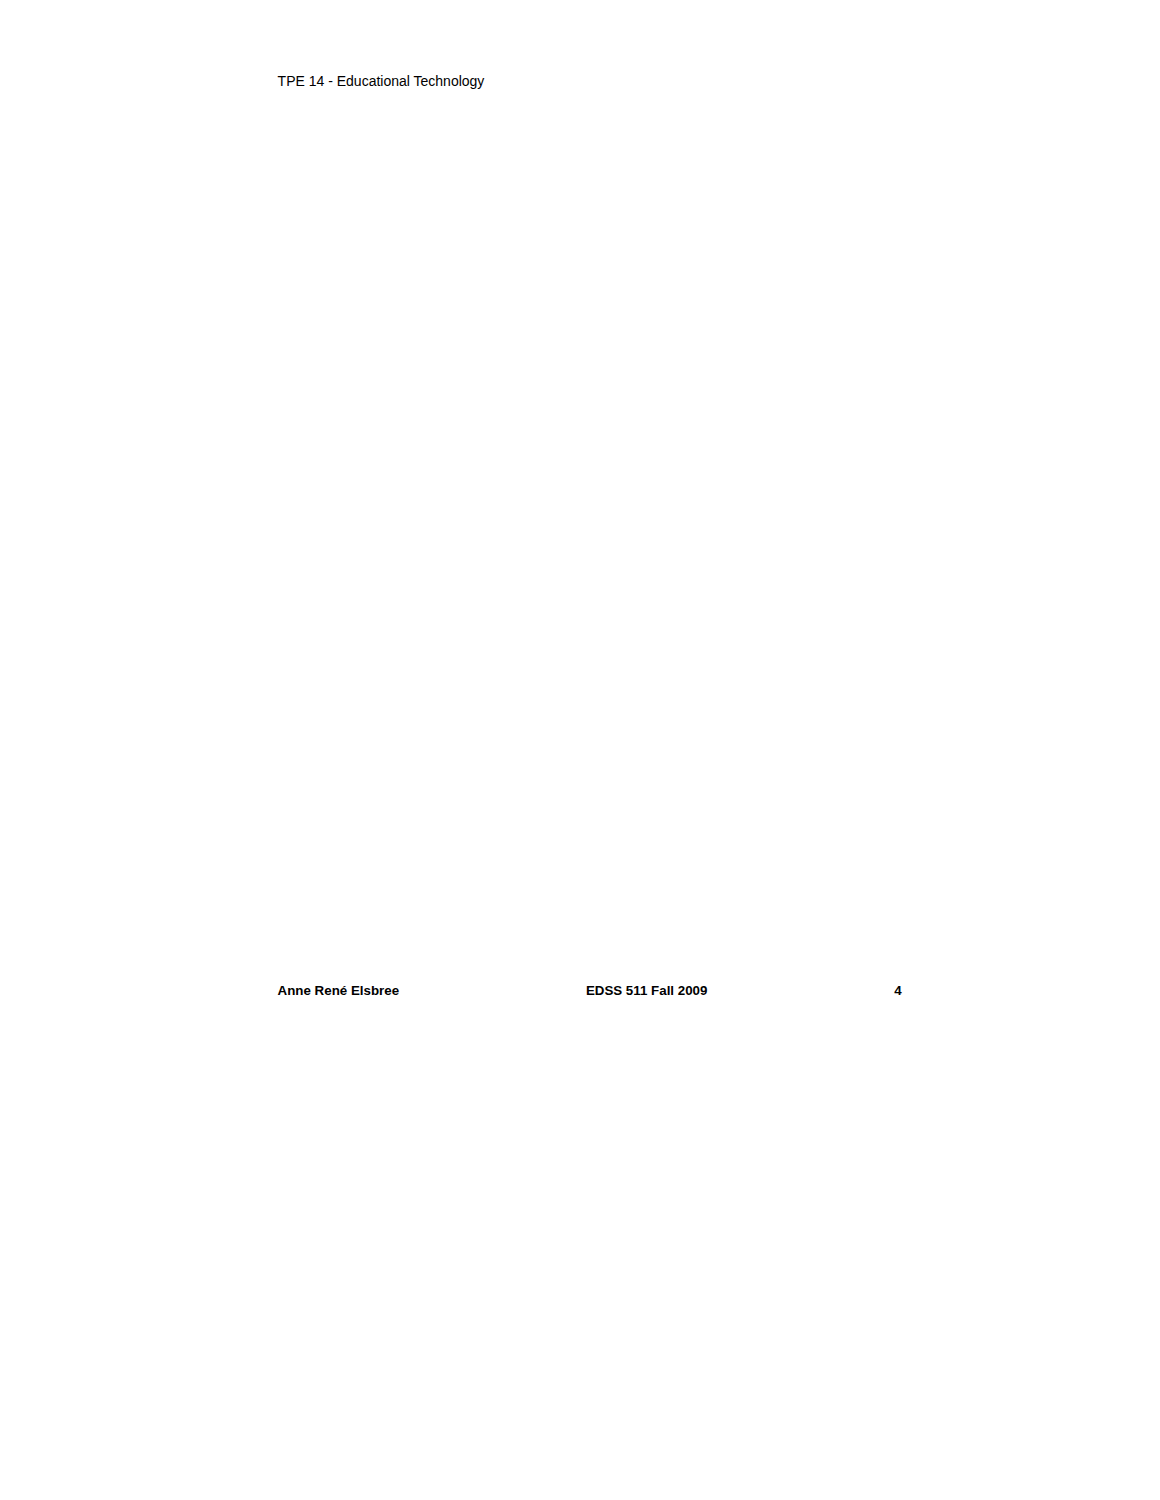TPE 14 - Educational Technology
Anne René Elsbree EDSS 511 Fall 2009 4